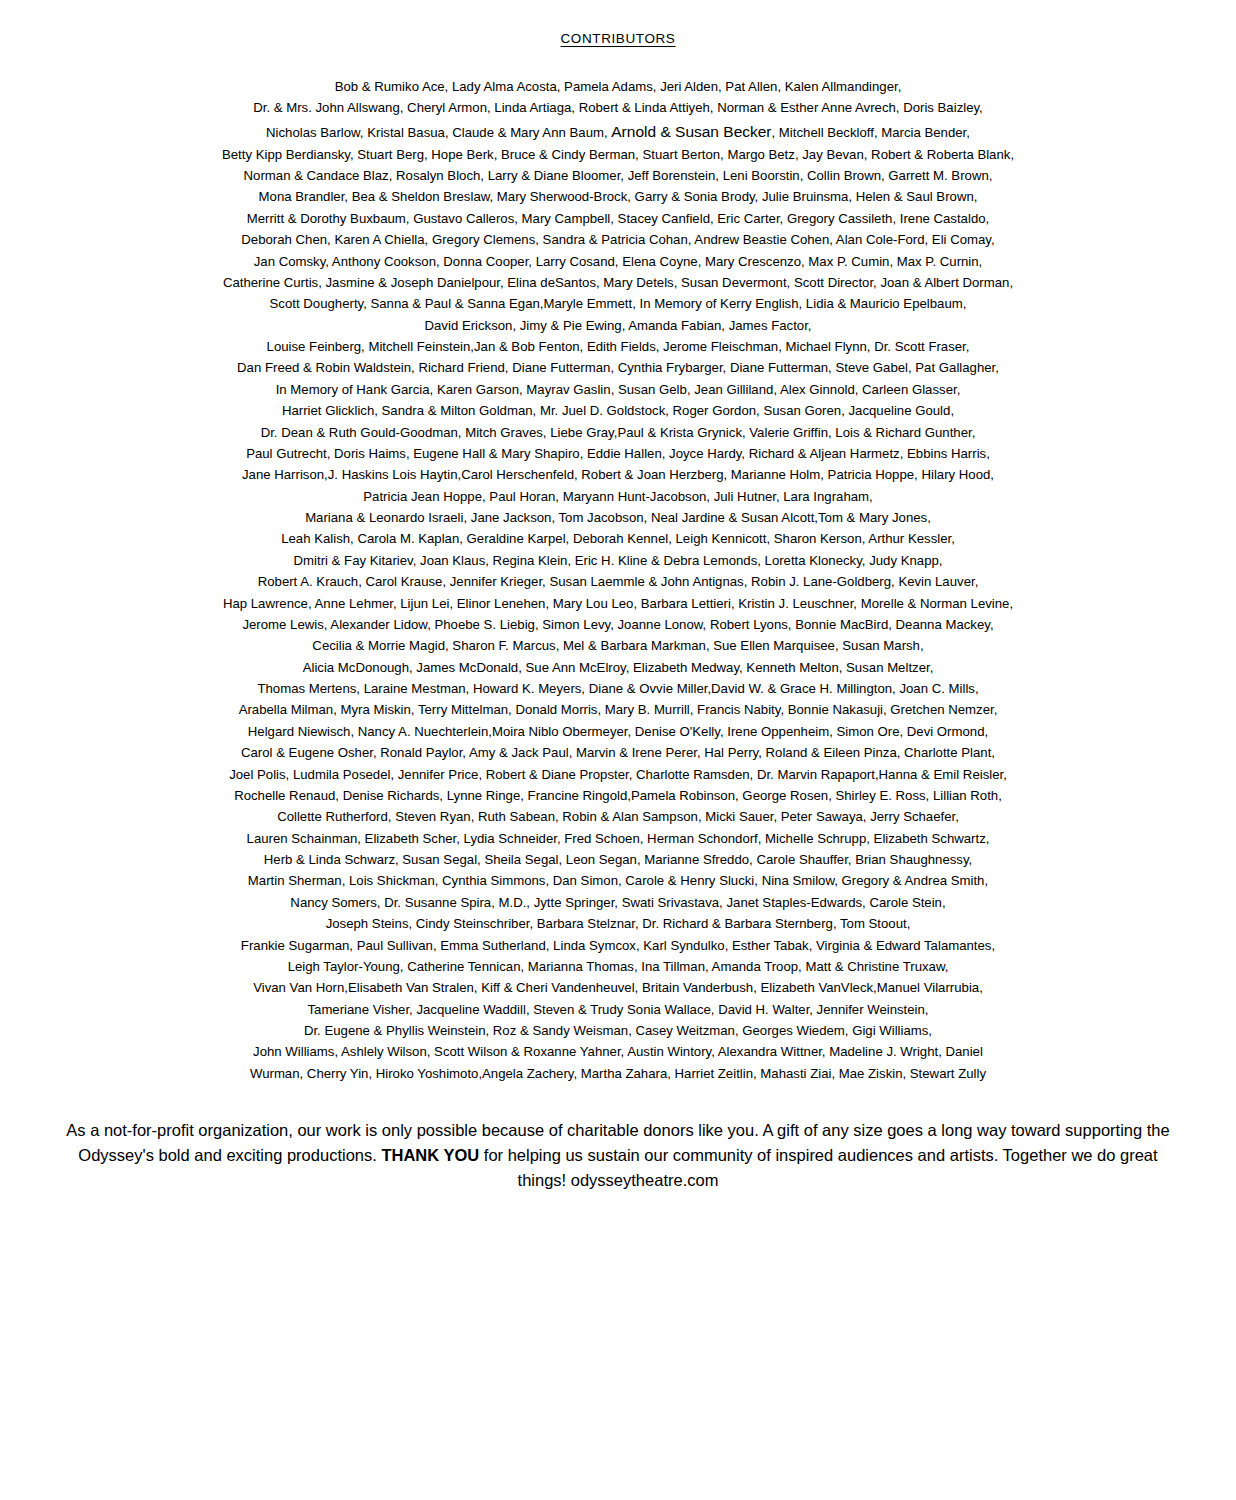CONTRIBUTORS
Bob & Rumiko Ace, Lady Alma Acosta, Pamela Adams, Jeri Alden, Pat Allen, Kalen Allmandinger,
Dr. & Mrs. John Allswang, Cheryl Armon, Linda Artiaga, Robert & Linda Attiyeh, Norman & Esther Anne Avrech, Doris Baizley,
Nicholas Barlow, Kristal Basua, Claude & Mary Ann Baum, Arnold & Susan Becker, Mitchell Beckloff, Marcia Bender,
Betty Kipp Berdiansky, Stuart Berg, Hope Berk, Bruce & Cindy Berman, Stuart Berton, Margo Betz, Jay Bevan, Robert & Roberta Blank,
Norman & Candace Blaz, Rosalyn Bloch, Larry & Diane Bloomer, Jeff Borenstein, Leni Boorstin, Collin Brown, Garrett M. Brown,
Mona Brandler, Bea & Sheldon Breslaw, Mary Sherwood-Brock, Garry & Sonia Brody, Julie Bruinsma, Helen & Saul Brown,
Merritt & Dorothy Buxbaum, Gustavo Calleros, Mary Campbell, Stacey Canfield, Eric Carter, Gregory Cassileth, Irene Castaldo,
Deborah Chen, Karen A Chiella, Gregory Clemens, Sandra & Patricia Cohan, Andrew Beastie Cohen, Alan Cole-Ford, Eli Comay,
Jan Comsky, Anthony Cookson, Donna Cooper, Larry Cosand, Elena Coyne, Mary Crescenzo, Max P. Cumin, Max P. Curnin,
Catherine Curtis, Jasmine & Joseph Danielpour, Elina deSantos, Mary Detels, Susan Devermont, Scott Director, Joan & Albert Dorman,
Scott Dougherty, Sanna & Paul & Sanna Egan,Maryle Emmett, In Memory of Kerry English, Lidia & Mauricio Epelbaum,
David Erickson, Jimy & Pie Ewing, Amanda Fabian, James Factor,
Louise Feinberg, Mitchell Feinstein,Jan & Bob Fenton, Edith Fields, Jerome Fleischman, Michael Flynn, Dr. Scott Fraser,
Dan Freed & Robin Waldstein, Richard Friend, Diane Futterman, Cynthia Frybarger, Diane Futterman, Steve Gabel, Pat Gallagher,
In Memory of Hank Garcia, Karen Garson, Mayrav Gaslin, Susan Gelb, Jean Gilliland, Alex Ginnold, Carleen Glasser,
Harriet Glicklich, Sandra & Milton Goldman, Mr. Juel D. Goldstock, Roger Gordon, Susan Goren, Jacqueline Gould,
Dr. Dean & Ruth Gould-Goodman, Mitch Graves, Liebe Gray,Paul & Krista Grynick, Valerie Griffin, Lois & Richard Gunther,
Paul Gutrecht, Doris Haims, Eugene Hall & Mary Shapiro, Eddie Hallen, Joyce Hardy, Richard & Aljean Harmetz, Ebbins Harris,
Jane Harrison,J. Haskins Lois Haytin,Carol Herschenfeld, Robert & Joan Herzberg, Marianne Holm, Patricia Hoppe, Hilary Hood,
Patricia Jean Hoppe, Paul Horan, Maryann Hunt-Jacobson, Juli Hutner, Lara Ingraham,
Mariana & Leonardo Israeli, Jane Jackson, Tom Jacobson, Neal Jardine & Susan Alcott,Tom & Mary Jones,
Leah Kalish, Carola M. Kaplan, Geraldine Karpel, Deborah Kennel, Leigh Kennicott, Sharon Kerson, Arthur Kessler,
Dmitri & Fay Kitariev, Joan Klaus, Regina Klein, Eric H. Kline & Debra Lemonds, Loretta Klonecky, Judy Knapp,
Robert A. Krauch, Carol Krause, Jennifer Krieger, Susan Laemmle & John Antignas, Robin J. Lane-Goldberg, Kevin Lauver,
Hap Lawrence, Anne Lehmer, Lijun Lei, Elinor Lenehen, Mary Lou Leo, Barbara Lettieri, Kristin J. Leuschner, Morelle & Norman Levine,
Jerome Lewis, Alexander Lidow, Phoebe S. Liebig, Simon Levy, Joanne Lonow, Robert Lyons, Bonnie MacBird, Deanna Mackey,
Cecilia & Morrie Magid, Sharon F. Marcus, Mel & Barbara Markman, Sue Ellen Marquisee, Susan Marsh,
Alicia McDonough, James McDonald, Sue Ann McElroy, Elizabeth Medway, Kenneth Melton, Susan Meltzer,
Thomas Mertens, Laraine Mestman, Howard K. Meyers, Diane & Ovvie Miller,David W. & Grace H. Millington, Joan C. Mills,
Arabella Milman, Myra Miskin, Terry Mittelman, Donald Morris, Mary B. Murrill, Francis Nabity, Bonnie Nakasuji, Gretchen Nemzer,
Helgard Niewisch, Nancy A. Nuechterlein,Moira Niblo Obermeyer, Denise O'Kelly, Irene Oppenheim, Simon Ore, Devi Ormond,
Carol & Eugene Osher, Ronald Paylor, Amy & Jack Paul, Marvin & Irene Perer, Hal Perry, Roland & Eileen Pinza, Charlotte Plant,
Joel Polis, Ludmila Posedel, Jennifer Price, Robert & Diane Propster, Charlotte Ramsden, Dr. Marvin Rapaport,Hanna & Emil Reisler,
Rochelle Renaud, Denise Richards, Lynne Ringe, Francine Ringold,Pamela Robinson, George Rosen, Shirley E. Ross, Lillian Roth,
Collette Rutherford, Steven Ryan, Ruth Sabean, Robin & Alan Sampson, Micki Sauer, Peter Sawaya, Jerry Schaefer,
Lauren Schainman, Elizabeth Scher, Lydia Schneider, Fred Schoen, Herman Schondorf, Michelle Schrupp, Elizabeth Schwartz,
Herb & Linda Schwarz, Susan Segal, Sheila Segal, Leon Segan, Marianne Sfreddo, Carole Shauffer, Brian Shaughnessy,
Martin Sherman, Lois Shickman, Cynthia Simmons, Dan Simon, Carole & Henry Slucki, Nina Smilow, Gregory & Andrea Smith,
Nancy Somers, Dr. Susanne Spira, M.D., Jytte Springer, Swati Srivastava, Janet Staples-Edwards, Carole Stein,
Joseph Steins, Cindy Steinschriber, Barbara Stelznar, Dr. Richard & Barbara Sternberg, Tom Stoout,
Frankie Sugarman, Paul Sullivan, Emma Sutherland, Linda Symcox, Karl Syndulko, Esther Tabak, Virginia & Edward Talamantes,
Leigh Taylor-Young, Catherine Tennican, Marianna Thomas, Ina Tillman, Amanda Troop, Matt & Christine Truxaw,
Vivan Van Horn,Elisabeth Van Stralen, Kiff & Cheri Vandenheuvel, Britain Vanderbush, Elizabeth VanVleck,Manuel Vilarrubia,
Tameriane Visher, Jacqueline Waddill, Steven & Trudy Sonia Wallace, David H. Walter, Jennifer Weinstein,
Dr. Eugene & Phyllis Weinstein, Roz & Sandy Weisman, Casey Weitzman, Georges Wiedem, Gigi Williams,
John Williams, Ashlely Wilson, Scott Wilson & Roxanne Yahner, Austin Wintory, Alexandra Wittner, Madeline J. Wright, Daniel
Wurman, Cherry Yin, Hiroko Yoshimoto,Angela Zachery, Martha Zahara, Harriet Zeitlin, Mahasti Ziai, Mae Ziskin, Stewart Zully
As a not-for-profit organization, our work is only possible because of charitable donors like you. A gift of any size goes a long way toward supporting the Odyssey's bold and exciting productions. THANK YOU for helping us sustain our community of inspired audiences and artists. Together we do great things! odysseytheatre.com